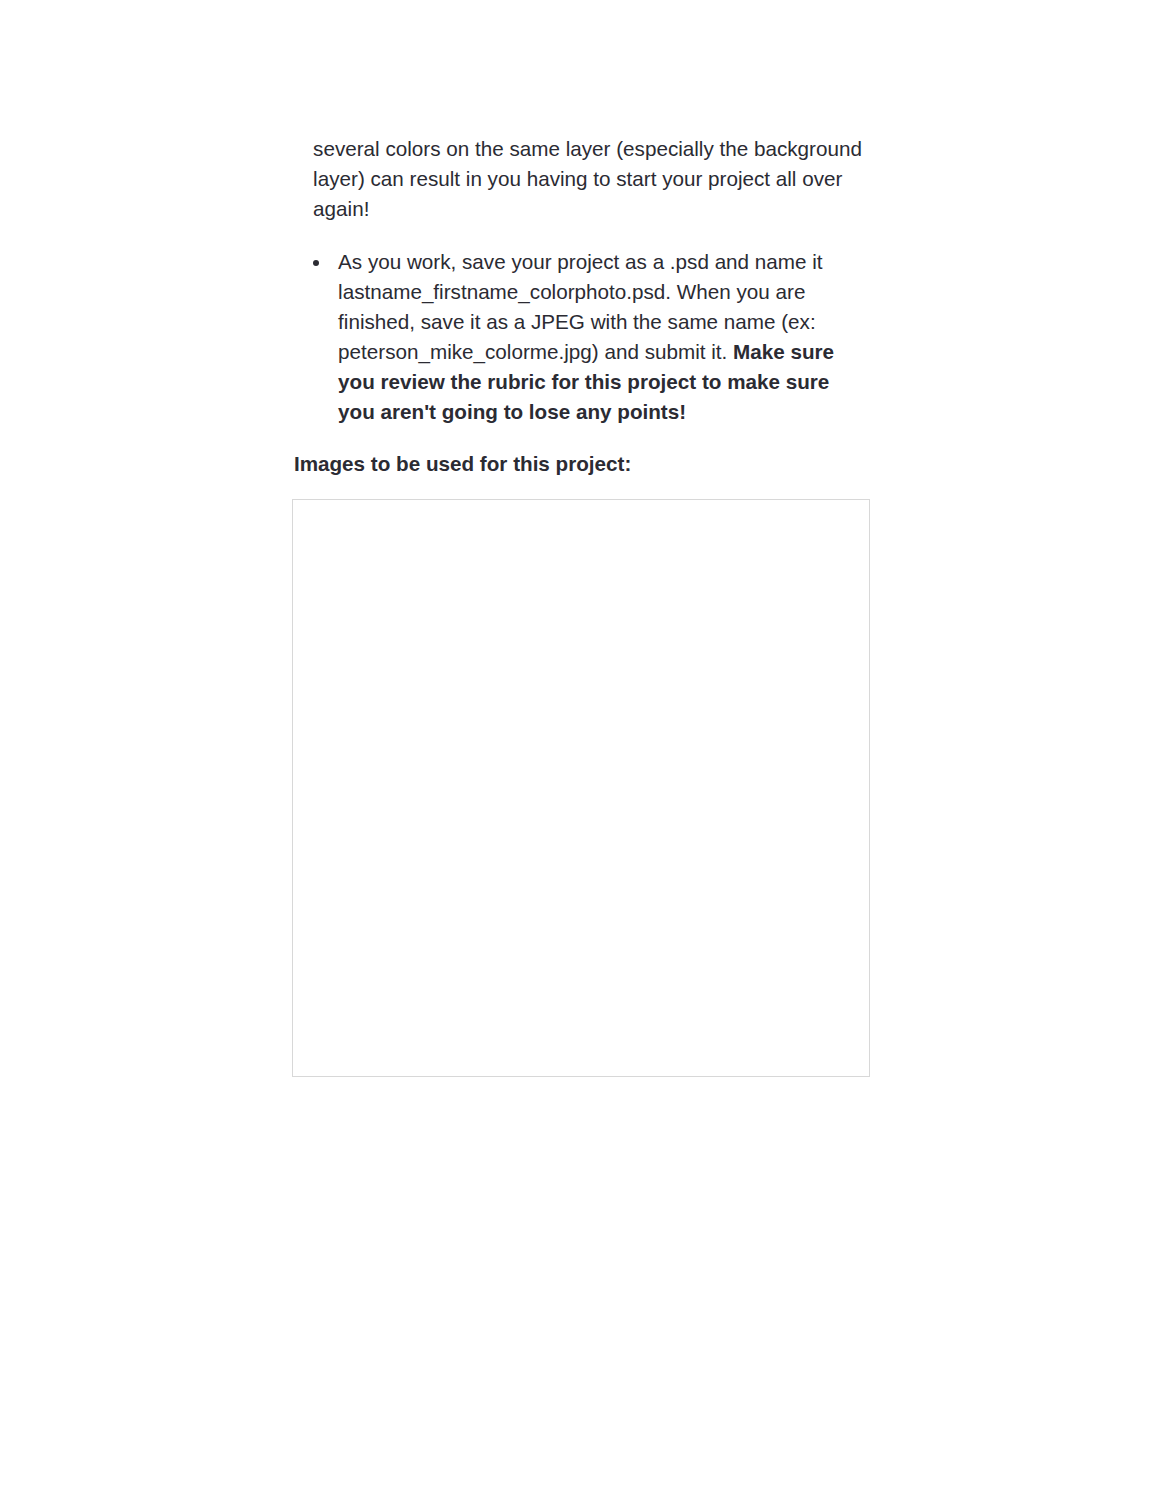several colors on the same layer (especially the background layer) can result in you having to start your project all over again!
As you work, save your project as a .psd and name it lastname_firstname_colorphoto.psd. When you are finished, save it as a JPEG with the same name (ex: peterson_mike_colorme.jpg) and submit it. Make sure you review the rubric for this project to make sure you aren't going to lose any points!
Images to be used for this project: